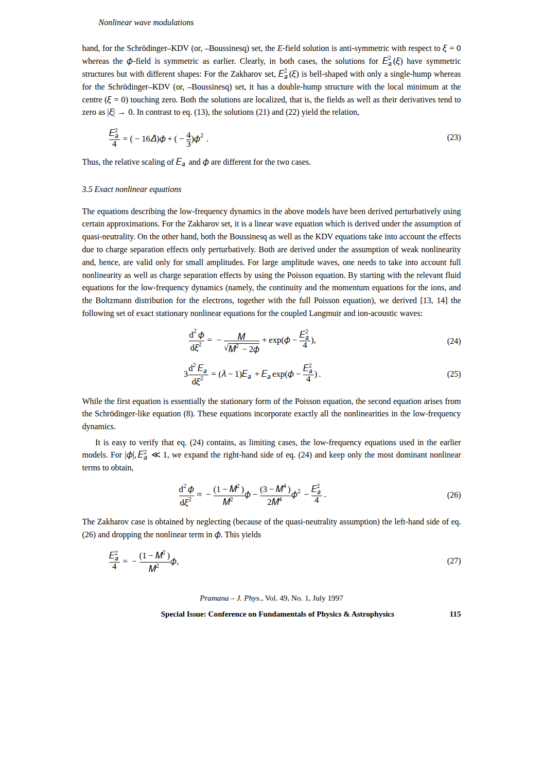Nonlinear wave modulations
hand, for the Schrödinger–KDV (or, –Boussinesq) set, the E-field solution is anti-symmetric with respect to ξ=0 whereas the ϕ-field is symmetric as earlier. Clearly, in both cases, the solutions for Ea2(ξ) have symmetric structures but with different shapes: For the Zakharov set, Ea2(ξ) is bell-shaped with only a single-hump whereas for the Schrödinger–KDV (or, –Boussinesq) set, it has a double-hump structure with the local minimum at the centre (ξ=0) touching zero. Both the solutions are localized, that is, the fields as well as their derivatives tend to zero as |ξ|→0. In contrast to eq. (13), the solutions (21) and (22) yield the relation,
Ea24 = (−16Δ) ϕ + (−43) ϕ2 .
(23)
Thus, the relative scaling of Ea and ϕ are different for the two cases.
3.5 Exact nonlinear equations
The equations describing the low-frequency dynamics in the above models have been derived perturbatively using certain approximations. For the Zakharov set, it is a linear wave equation which is derived under the assumption of quasi-neutrality. On the other hand, both the Boussinesq as well as the KDV equations take into account the effects due to charge separation effects only perturbatively. Both are derived under the assumption of weak nonlinearity and, hence, are valid only for small amplitudes. For large amplitude waves, one needs to take into account full nonlinearity as well as charge separation effects by using the Poisson equation. By starting with the relevant fluid equations for the low-frequency dynamics (namely, the continuity and the momentum equations for the ions, and the Boltzmann distribution for the electrons, together with the full Poisson equation), we derived [13, 14] the following set of exact stationary nonlinear equations for the coupled Langmuir and ion-acoustic waves:
d2ϕ dξ2 = − M M2−2ϕ + exp ( ϕ−Ea24 ) ,
(24)
3 d2Ea dξ2 = (λ−1) Ea + Ea exp ( ϕ−Ea24 ) .
(25)
While the first equation is essentially the stationary form of the Poisson equation, the second equation arises from the Schrödinger-like equation (8). These equations incorporate exactly all the nonlinearities in the low-frequency dynamics.
It is easy to verify that eq. (24) contains, as limiting cases, the low-frequency equations used in the earlier models. For |ϕ|,Ea2≪1, we expand the right-hand side of eq. (24) and keep only the most dominant nonlinear terms to obtain,
d2ϕ dξ2 ≈ − (1−M2) M2 ϕ − (3−M4) 2M4 ϕ2 − Ea24 .
(26)
The Zakharov case is obtained by neglecting (because of the quasi-neutrality assumption) the left-hand side of eq. (26) and dropping the nonlinear term in ϕ. This yields
Ea24 = − (1−M2) M2 ϕ ,
(27)
Pramana – J. Phys., Vol. 49, No. 1, July 1997
Special Issue: Conference on Fundamentals of Physics & Astrophysics 115